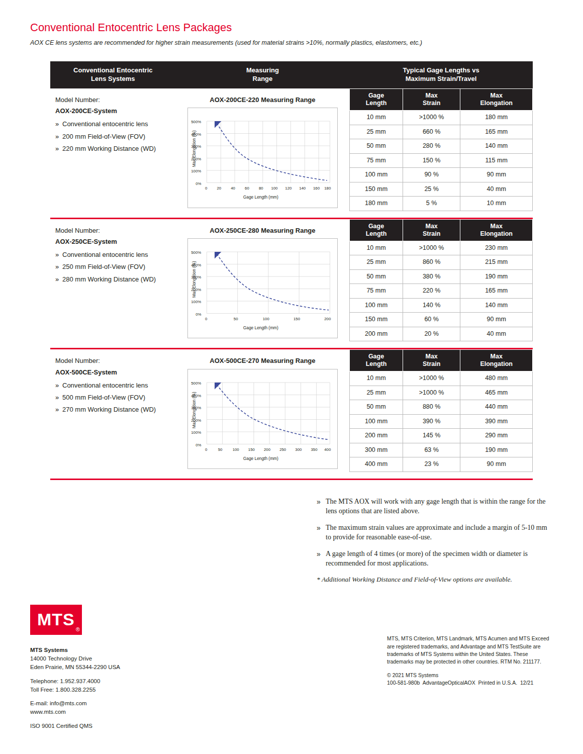Conventional Entocentric Lens Packages
AOX CE lens systems are recommended for higher strain measurements (used for material strains >10%, normally plastics, elastomers, etc.)
| Conventional Entocentric Lens Systems | Measuring Range | Typical Gage Lengths vs Maximum Strain/Travel |
| --- | --- | --- |
| Model Number: AOX-200CE-System Conventional entocentric lens 200 mm Field-of-View (FOV) 220 mm Working Distance (WD) | AOX-200CE-220 Measuring Range 500% 400% 300% 200% 100% 0% Max Elongation (%) 0 20 40 60 80 100 120 140 160 180 Gage Length (mm) | / Gage Length / Max Strain / Max Elongation / / --- / --- / --- / / 10 mm / >1000 % / 180 mm / / 25 mm / 660 % / 165 mm / / 50 mm / 280 % / 140 mm / / 75 mm / 150 % / 115 mm / / 100 mm / 90 % / 90 mm / / 150 mm / 25 % / 40 mm / / 180 mm / 5 % / 10 mm / |
| Model Number: AOX-250CE-System Conventional entocentric lens 250 mm Field-of-View (FOV) 280 mm Working Distance (WD) | AOX-250CE-280 Measuring Range 500% 400% 300% 200% 100% 0% Max Elongation (%) 0 50 100 150 200 Gage Length (mm) | / Gage Length / Max Strain / Max Elongation / / --- / --- / --- / / 10 mm / >1000 % / 230 mm / / 25 mm / 860 % / 215 mm / / 50 mm / 380 % / 190 mm / / 75 mm / 220 % / 165 mm / / 100 mm / 140 % / 140 mm / / 150 mm / 60 % / 90 mm / / 200 mm / 20 % / 40 mm / |
| Model Number: AOX-500CE-System Conventional entocentric lens 500 mm Field-of-View (FOV) 270 mm Working Distance (WD) | AOX-500CE-270 Measuring Range 500% 400% 300% 200% 100% 0% Max Elongation (%) 0 50 100 150 200 250 300 350 400 Gage Length (mm) | / Gage Length / Max Strain / Max Elongation / / --- / --- / --- / / 10 mm / >1000 % / 480 mm / / 25 mm / >1000 % / 465 mm / / 50 mm / 880 % / 440 mm / / 100 mm / 390 % / 390 mm / / 200 mm / 145 % / 290 mm / / 300 mm / 63 % / 190 mm / / 400 mm / 23 % / 90 mm / |
The MTS AOX will work with any gage length that is within the range for the lens options that are listed above.
The maximum strain values are approximate and include a margin of 5-10 mm to provide for reasonable ease-of-use.
A gage length of 4 times (or more) of the specimen width or diameter is recommended for most applications.
* Additional Working Distance and Field-of-View options are available.
MTS®
MTS Systems
14000 Technology Drive
Eden Prairie, MN 55344-2290 USA
Telephone: 1.952.937.4000
Toll Free: 1.800.328.2255
E-mail: info@mts.com
www.mts.com
ISO 9001 Certified QMS
MTS, MTS Criterion, MTS Landmark, MTS Acumen and MTS Exceed are registered trademarks, and Advantage and MTS TestSuite are trademarks of MTS Systems within the United States. These trademarks may be protected in other countries. RTM No. 211177.
© 2021 MTS Systems
100-581-980b AdvantageOpticalAOX Printed in U.S.A. 12/21